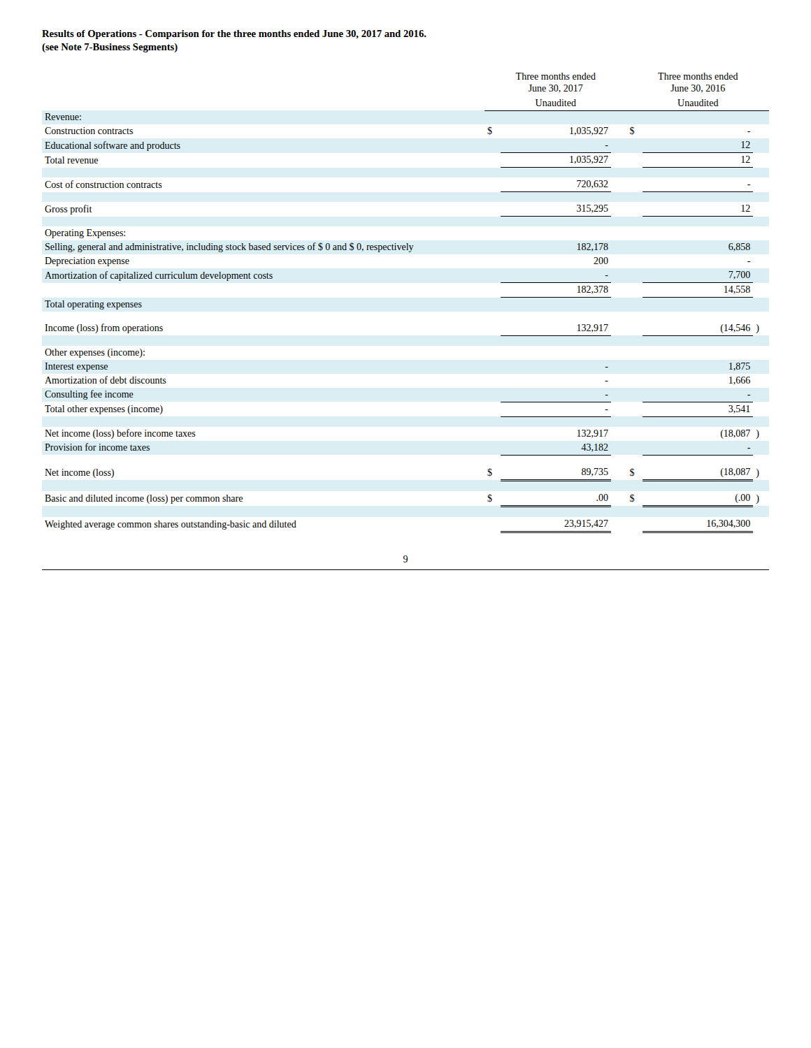Results of Operations - Comparison for the three months ended June 30, 2017 and 2016.
(see Note 7-Business Segments)
| | Three months ended June 30, 2017 | Three months ended June 30, 2016 |
| --- | --- | --- |
| | Unaudited | Unaudited |
| Revenue: | | | | | | |
| Construction contracts | $ | 1,035,927 | | $ | - | |
| Educational software and products | | - | | | 12 | |
| Total revenue | | 1,035,927 | | | 12 | |
| Cost of construction contracts | | 720,632 | | | - | |
| Gross profit | | 315,295 | | | 12 | |
| Operating Expenses: | | | | | | |
| Selling, general and administrative, including stock based services of $ 0 and $ 0, respectively | | 182,178 | | | 6,858 | |
| Depreciation expense | | 200 | | | - | |
| Amortization of capitalized curriculum development costs | | - | | | 7,700 | |
| | | 182,378 | | | 14,558 | |
| Total operating expenses | | | | | | |
| Income (loss) from operations | | 132,917 | | | (14,546 | ) |
| Other expenses (income): | | | | | | |
| Interest expense | | - | | | 1,875 | |
| Amortization of debt discounts | | - | | | 1,666 | |
| Consulting fee income | | - | | | - | |
| Total other expenses (income) | | - | | | 3,541 | |
| Net income (loss) before income taxes | | 132,917 | | | (18,087 | ) |
| Provision for income taxes | | 43,182 | | | - | |
| Net income (loss) | $ | 89,735 | | $ | (18,087 | ) |
| Basic and diluted income (loss) per common share | $ | .00 | | $ | (.00 | ) |
| Weighted average common shares outstanding-basic and diluted | | 23,915,427 | | | 16,304,300 | |
9